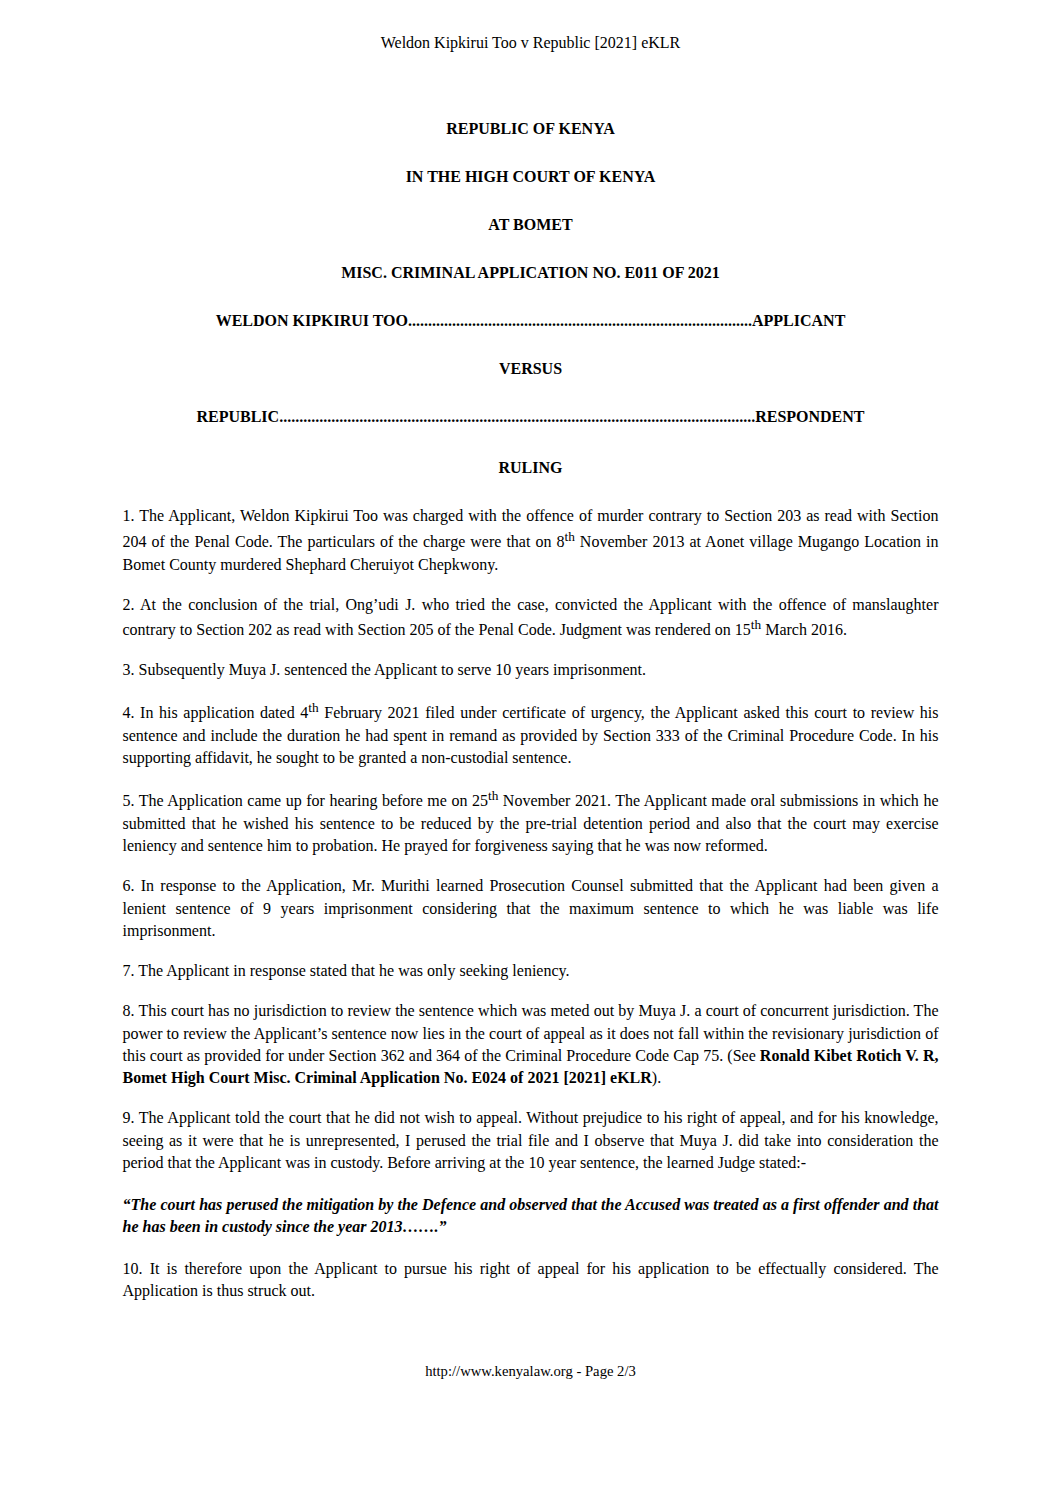Weldon Kipkirui Too v Republic [2021] eKLR
REPUBLIC OF KENYA
IN THE HIGH COURT OF KENYA
AT BOMET
MISC. CRIMINAL APPLICATION NO. E011 OF 2021
WELDON KIPKIRUI TOO...................................................................................... APPLICANT
VERSUS
REPUBLIC....................................................................................................................... RESPONDENT
RULING
1. The Applicant, Weldon Kipkirui Too was charged with the offence of murder contrary to Section 203 as read with Section 204 of the Penal Code. The particulars of the charge were that on 8th November 2013 at Aonet village Mugango Location in Bomet County murdered Shephard Cheruiyot Chepkwony.
2. At the conclusion of the trial, Ong’udi J. who tried the case, convicted the Applicant with the offence of manslaughter contrary to Section 202 as read with Section 205 of the Penal Code. Judgment was rendered on 15th March 2016.
3. Subsequently Muya J. sentenced the Applicant to serve 10 years imprisonment.
4. In his application dated 4th February 2021 filed under certificate of urgency, the Applicant asked this court to review his sentence and include the duration he had spent in remand as provided by Section 333 of the Criminal Procedure Code. In his supporting affidavit, he sought to be granted a non-custodial sentence.
5. The Application came up for hearing before me on 25th November 2021. The Applicant made oral submissions in which he submitted that he wished his sentence to be reduced by the pre-trial detention period and also that the court may exercise leniency and sentence him to probation. He prayed for forgiveness saying that he was now reformed.
6. In response to the Application, Mr. Murithi learned Prosecution Counsel submitted that the Applicant had been given a lenient sentence of 9 years imprisonment considering that the maximum sentence to which he was liable was life imprisonment.
7. The Applicant in response stated that he was only seeking leniency.
8. This court has no jurisdiction to review the sentence which was meted out by Muya J. a court of concurrent jurisdiction. The power to review the Applicant’s sentence now lies in the court of appeal as it does not fall within the revisionary jurisdiction of this court as provided for under Section 362 and 364 of the Criminal Procedure Code Cap 75. (See Ronald Kibet Rotich V. R, Bomet High Court Misc. Criminal Application No. E024 of 2021 [2021] eKLR).
9. The Applicant told the court that he did not wish to appeal. Without prejudice to his right of appeal, and for his knowledge, seeing as it were that he is unrepresented, I perused the trial file and I observe that Muya J. did take into consideration the period that the Applicant was in custody. Before arriving at the 10 year sentence, the learned Judge stated:-
“The court has perused the mitigation by the Defence and observed that the Accused was treated as a first offender and that he has been in custody since the year 2013…….”
10. It is therefore upon the Applicant to pursue his right of appeal for his application to be effectually considered. The Application is thus struck out.
http://www.kenyalaw.org - Page 2/3